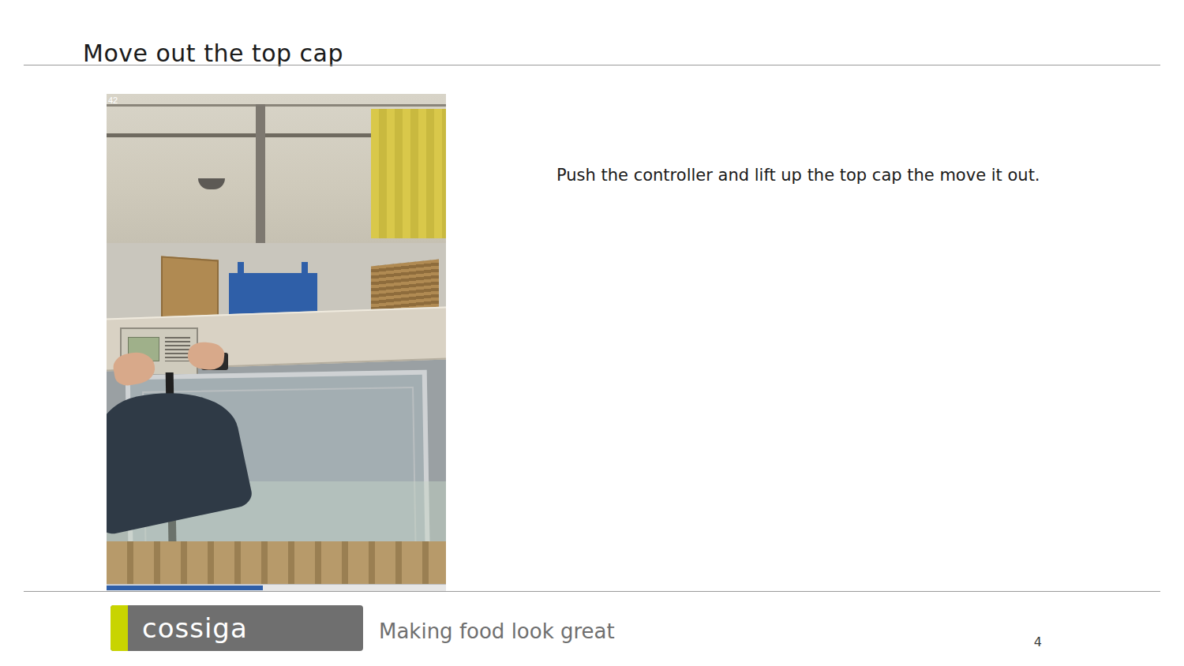Move out the top cap
42
Push the controller and lift up the top cap the move it out.
cossiga
Making food look great
4